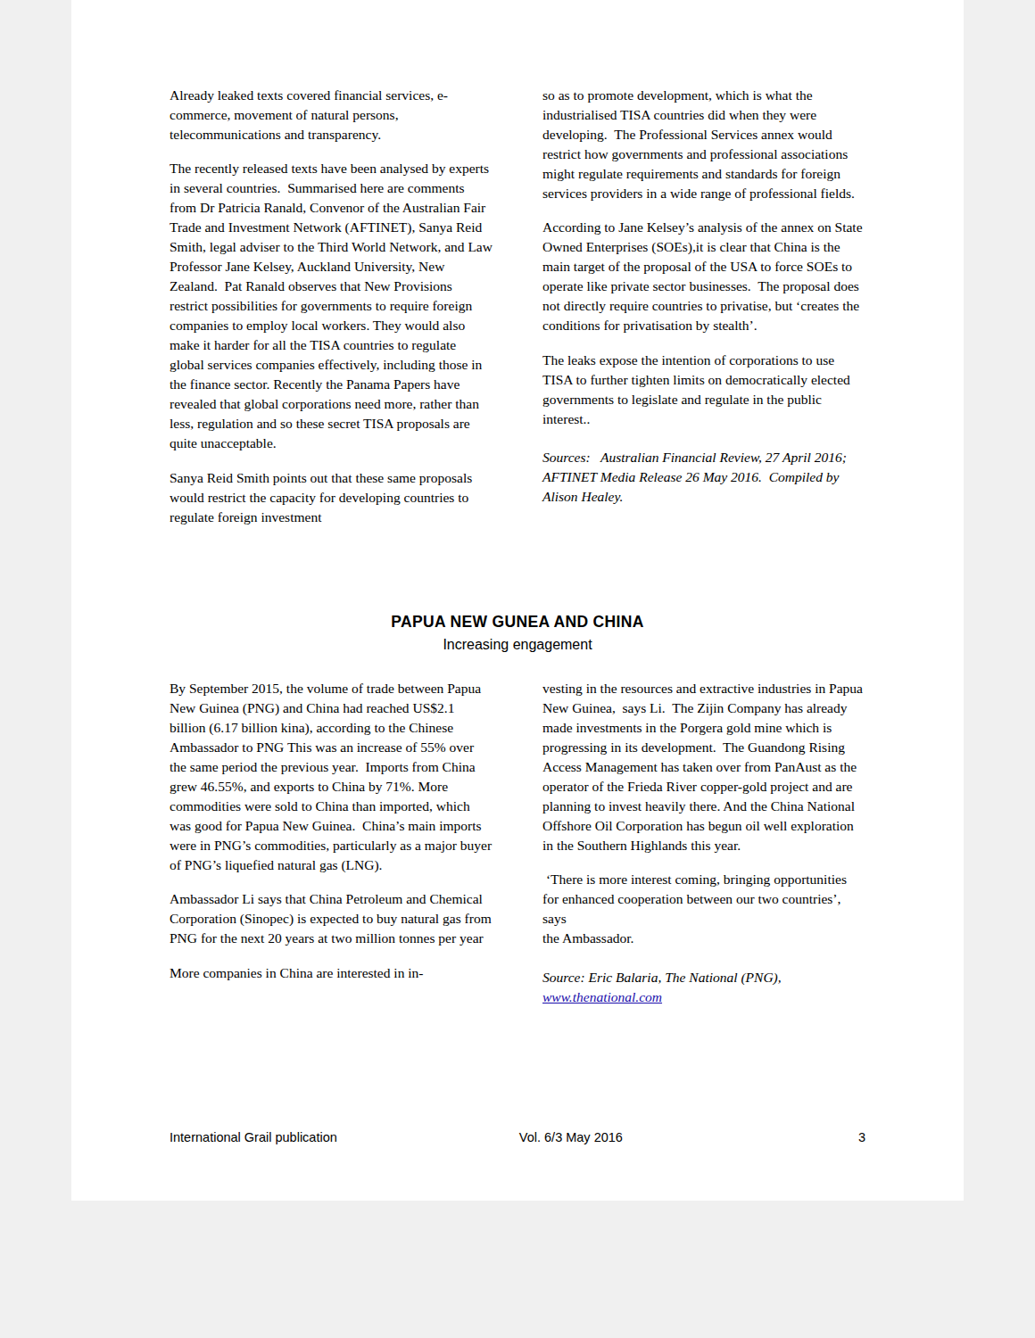Already leaked texts covered financial services, e-commerce, movement of natural persons, telecommunications and transparency.
The recently released texts have been analysed by experts in several countries. Summarised here are comments from Dr Patricia Ranald, Convenor of the Australian Fair Trade and Investment Network (AFTINET), Sanya Reid Smith, legal adviser to the Third World Network, and Law Professor Jane Kelsey, Auckland University, New Zealand. Pat Ranald observes that New Provisions restrict possibilities for governments to require foreign companies to employ local workers. They would also make it harder for all the TISA countries to regulate global services companies effectively, including those in the finance sector. Recently the Panama Papers have revealed that global corporations need more, rather than less, regulation and so these secret TISA proposals are quite unacceptable.
Sanya Reid Smith points out that these same proposals would restrict the capacity for developing countries to regulate foreign investment
so as to promote development, which is what the industrialised TISA countries did when they were developing. The Professional Services annex would restrict how governments and professional associations might regulate requirements and standards for foreign services providers in a wide range of professional fields.
According to Jane Kelsey’s analysis of the annex on State Owned Enterprises (SOEs),it is clear that China is the main target of the proposal of the USA to force SOEs to operate like private sector businesses. The proposal does not directly require countries to privatise, but ‘creates the conditions for privatisation by stealth’.
The leaks expose the intention of corporations to use TISA to further tighten limits on democratically elected governments to legislate and regulate in the public interest..
Sources: Australian Financial Review, 27 April 2016; AFTINET Media Release 26 May 2016. Compiled by Alison Healey.
PAPUA NEW GUNEA AND CHINA
Increasing engagement
By September 2015, the volume of trade between Papua New Guinea (PNG) and China had reached US$2.1 billion (6.17 billion kina), according to the Chinese Ambassador to PNG This was an increase of 55% over the same period the previous year. Imports from China grew 46.55%, and exports to China by 71%. More commodities were sold to China than imported, which was good for Papua New Guinea. China’s main imports were in PNG’s commodities, particularly as a major buyer of PNG’s liquefied natural gas (LNG).
Ambassador Li says that China Petroleum and Chemical Corporation (Sinopec) is expected to buy natural gas from PNG for the next 20 years at two million tonnes per year
More companies in China are interested in in-
vesting in the resources and extractive industries in Papua New Guinea, says Li. The Zijin Company has already made investments in the Porgera gold mine which is progressing in its development. The Guandong Rising Access Management has taken over from PanAust as the operator of the Frieda River copper-gold project and are planning to invest heavily there. And the China National Offshore Oil Corporation has begun oil well exploration in the Southern Highlands this year.
‘There is more interest coming, bringing opportunities for enhanced cooperation between our two countries’, says
the Ambassador.
Source: Eric Balaria, The National (PNG),
www.thenational.com
International Grail publication
Vol. 6/3 May 2016
3